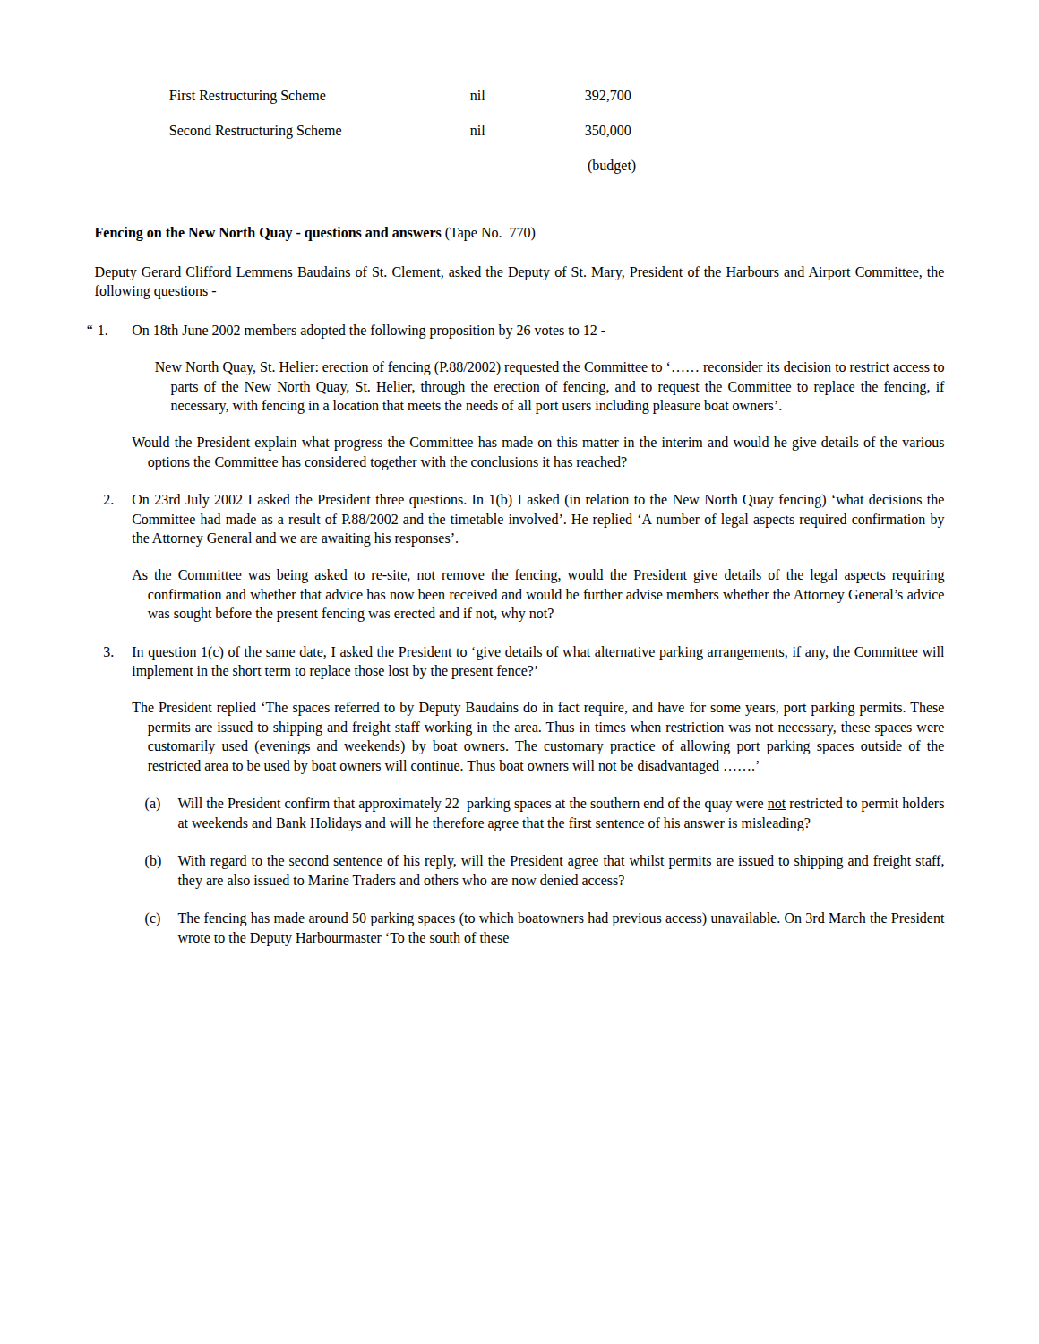| First Restructuring Scheme | nil | 392,700 |
| Second Restructuring Scheme | nil | 350,000 (budget) |
Fencing on the New North Quay - questions and answers (Tape No. 770)
Deputy Gerard Clifford Lemmens Baudains of St. Clement, asked the Deputy of St. Mary, President of the Harbours and Airport Committee, the following questions -
“1. On 18th June 2002 members adopted the following proposition by 26 votes to 12 -
New North Quay, St. Helier: erection of fencing (P.88/2002) requested the Committee to ‘…… reconsider its decision to restrict access to parts of the New North Quay, St. Helier, through the erection of fencing, and to request the Committee to replace the fencing, if necessary, with fencing in a location that meets the needs of all port users including pleasure boat owners’.
Would the President explain what progress the Committee has made on this matter in the interim and would he give details of the various options the Committee has considered together with the conclusions it has reached?
2. On 23rd July 2002 I asked the President three questions. In 1(b) I asked (in relation to the New North Quay fencing) ‘what decisions the Committee had made as a result of P.88/2002 and the timetable involved’. He replied ‘A number of legal aspects required confirmation by the Attorney General and we are awaiting his responses’.
As the Committee was being asked to re-site, not remove the fencing, would the President give details of the legal aspects requiring confirmation and whether that advice has now been received and would he further advise members whether the Attorney General’s advice was sought before the present fencing was erected and if not, why not?
3. In question 1(c) of the same date, I asked the President to ‘give details of what alternative parking arrangements, if any, the Committee will implement in the short term to replace those lost by the present fence?’
The President replied ‘The spaces referred to by Deputy Baudains do in fact require, and have for some years, port parking permits. These permits are issued to shipping and freight staff working in the area. Thus in times when restriction was not necessary, these spaces were customarily used (evenings and weekends) by boat owners. The customary practice of allowing port parking spaces outside of the restricted area to be used by boat owners will continue. Thus boat owners will not be disadvantaged …….’
(a) Will the President confirm that approximately 22 parking spaces at the southern end of the quay were not restricted to permit holders at weekends and Bank Holidays and will he therefore agree that the first sentence of his answer is misleading?
(b) With regard to the second sentence of his reply, will the President agree that whilst permits are issued to shipping and freight staff, they are also issued to Marine Traders and others who are now denied access?
(c) The fencing has made around 50 parking spaces (to which boatowners had previous access) unavailable. On 3rd March the President wrote to the Deputy Harbourmaster ‘To the south of these